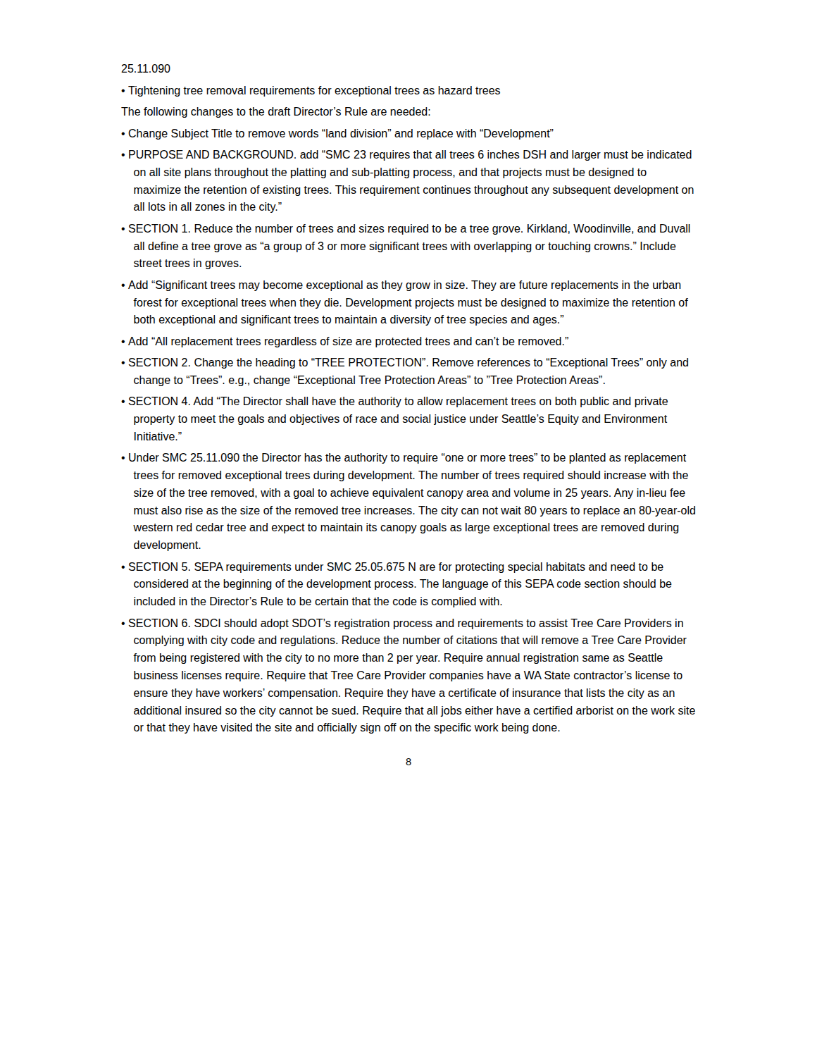25.11.090
Tightening tree removal requirements for exceptional trees as hazard trees
The following changes to the draft Director’s Rule are needed:
Change Subject Title to remove words “land division” and replace with “Development”
PURPOSE AND BACKGROUND. add “SMC 23 requires that all trees 6 inches DSH and larger must be indicated on all site plans throughout the platting and sub-platting process, and that projects must be designed to maximize the retention of existing trees. This requirement continues throughout any subsequent development on all lots in all zones in the city.”
SECTION 1. Reduce the number of trees and sizes required to be a tree grove. Kirkland, Woodinville, and Duvall all define a tree grove as “a group of 3 or more significant trees with overlapping or touching crowns.” Include street trees in groves.
Add “Significant trees may become exceptional as they grow in size. They are future replacements in the urban forest for exceptional trees when they die. Development projects must be designed to maximize the retention of both exceptional and significant trees to maintain a diversity of tree species and ages.”
Add “All replacement trees regardless of size are protected trees and can’t be removed.”
SECTION 2. Change the heading to “TREE PROTECTION”. Remove references to “Exceptional Trees” only and change to “Trees”. e.g., change “Exceptional Tree Protection Areas” to ”Tree Protection Areas”.
SECTION 4. Add “The Director shall have the authority to allow replacement trees on both public and private property to meet the goals and objectives of race and social justice under Seattle’s Equity and Environment Initiative.”
Under SMC 25.11.090 the Director has the authority to require “one or more trees” to be planted as replacement trees for removed exceptional trees during development. The number of trees required should increase with the size of the tree removed, with a goal to achieve equivalent canopy area and volume in 25 years. Any in-lieu fee must also rise as the size of the removed tree increases. The city can not wait 80 years to replace an 80-year-old western red cedar tree and expect to maintain its canopy goals as large exceptional trees are removed during development.
SECTION 5. SEPA requirements under SMC 25.05.675 N are for protecting special habitats and need to be considered at the beginning of the development process. The language of this SEPA code section should be included in the Director’s Rule to be certain that the code is complied with.
SECTION 6. SDCI should adopt SDOT’s registration process and requirements to assist Tree Care Providers in complying with city code and regulations. Reduce the number of citations that will remove a Tree Care Provider from being registered with the city to no more than 2 per year. Require annual registration same as Seattle business licenses require. Require that Tree Care Provider companies have a WA State contractor’s license to ensure they have workers’ compensation. Require they have a certificate of insurance that lists the city as an additional insured so the city cannot be sued. Require that all jobs either have a certified arborist on the work site or that they have visited the site and officially sign off on the specific work being done.
8